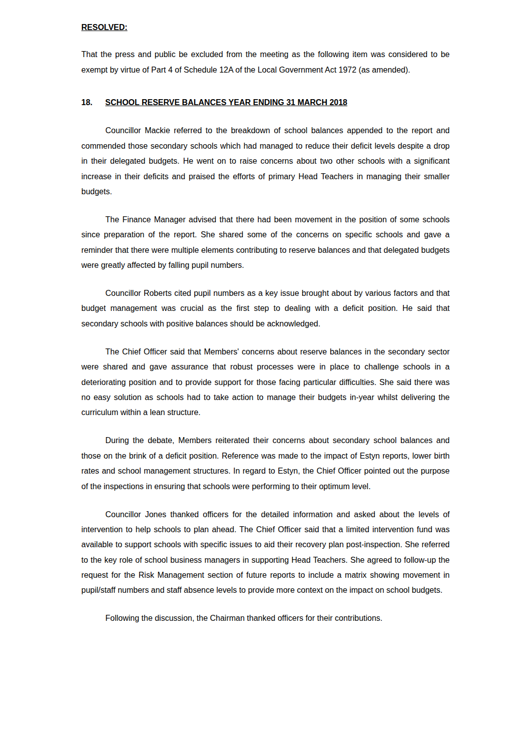RESOLVED:
That the press and public be excluded from the meeting as the following item was considered to be exempt by virtue of Part 4 of Schedule 12A of the Local Government Act 1972 (as amended).
18.
SCHOOL RESERVE BALANCES YEAR ENDING 31 MARCH 2018
Councillor Mackie referred to the breakdown of school balances appended to the report and commended those secondary schools which had managed to reduce their deficit levels despite a drop in their delegated budgets. He went on to raise concerns about two other schools with a significant increase in their deficits and praised the efforts of primary Head Teachers in managing their smaller budgets.
The Finance Manager advised that there had been movement in the position of some schools since preparation of the report. She shared some of the concerns on specific schools and gave a reminder that there were multiple elements contributing to reserve balances and that delegated budgets were greatly affected by falling pupil numbers.
Councillor Roberts cited pupil numbers as a key issue brought about by various factors and that budget management was crucial as the first step to dealing with a deficit position. He said that secondary schools with positive balances should be acknowledged.
The Chief Officer said that Members' concerns about reserve balances in the secondary sector were shared and gave assurance that robust processes were in place to challenge schools in a deteriorating position and to provide support for those facing particular difficulties. She said there was no easy solution as schools had to take action to manage their budgets in-year whilst delivering the curriculum within a lean structure.
During the debate, Members reiterated their concerns about secondary school balances and those on the brink of a deficit position. Reference was made to the impact of Estyn reports, lower birth rates and school management structures. In regard to Estyn, the Chief Officer pointed out the purpose of the inspections in ensuring that schools were performing to their optimum level.
Councillor Jones thanked officers for the detailed information and asked about the levels of intervention to help schools to plan ahead. The Chief Officer said that a limited intervention fund was available to support schools with specific issues to aid their recovery plan post-inspection. She referred to the key role of school business managers in supporting Head Teachers. She agreed to follow-up the request for the Risk Management section of future reports to include a matrix showing movement in pupil/staff numbers and staff absence levels to provide more context on the impact on school budgets.
Following the discussion, the Chairman thanked officers for their contributions.